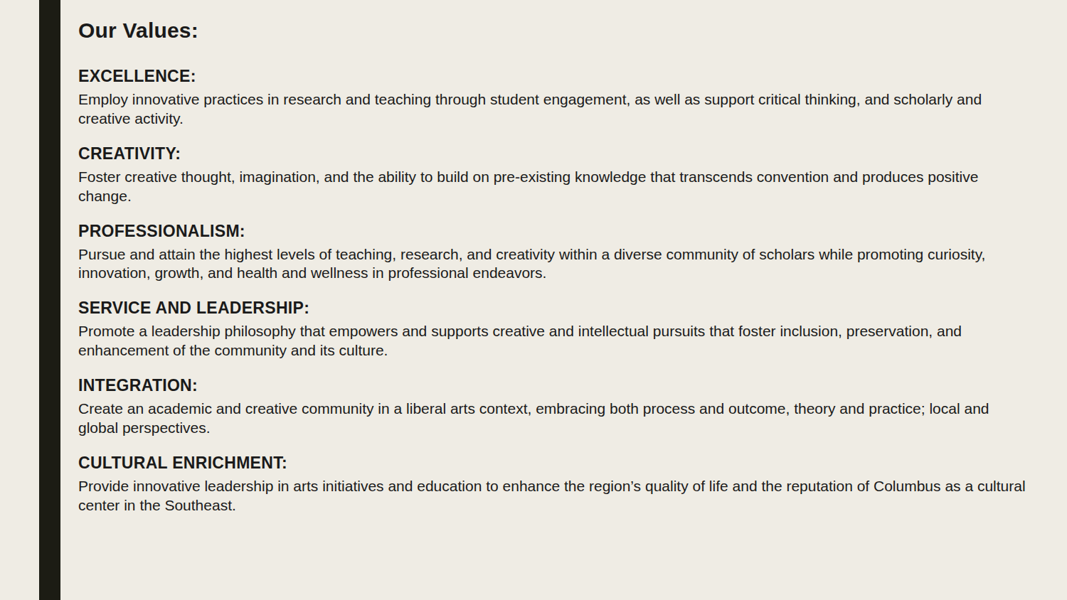Our Values:
EXCELLENCE:
Employ innovative practices in research and teaching through student engagement, as well as support critical thinking, and scholarly and creative activity.
CREATIVITY:
Foster creative thought, imagination, and the ability to build on pre-existing knowledge that transcends convention and produces positive change.
PROFESSIONALISM:
Pursue and attain the highest levels of teaching, research, and creativity within a diverse community of scholars while promoting curiosity, innovation, growth, and health and wellness in professional endeavors.
SERVICE AND LEADERSHIP:
Promote a leadership philosophy that empowers and supports creative and intellectual pursuits that foster inclusion, preservation, and enhancement of the community and its culture.
INTEGRATION:
Create an academic and creative community in a liberal arts context, embracing both process and outcome, theory and practice; local and global perspectives.
CULTURAL ENRICHMENT:
Provide innovative leadership in arts initiatives and education to enhance the region’s quality of life and the reputation of Columbus as a cultural center in the Southeast.